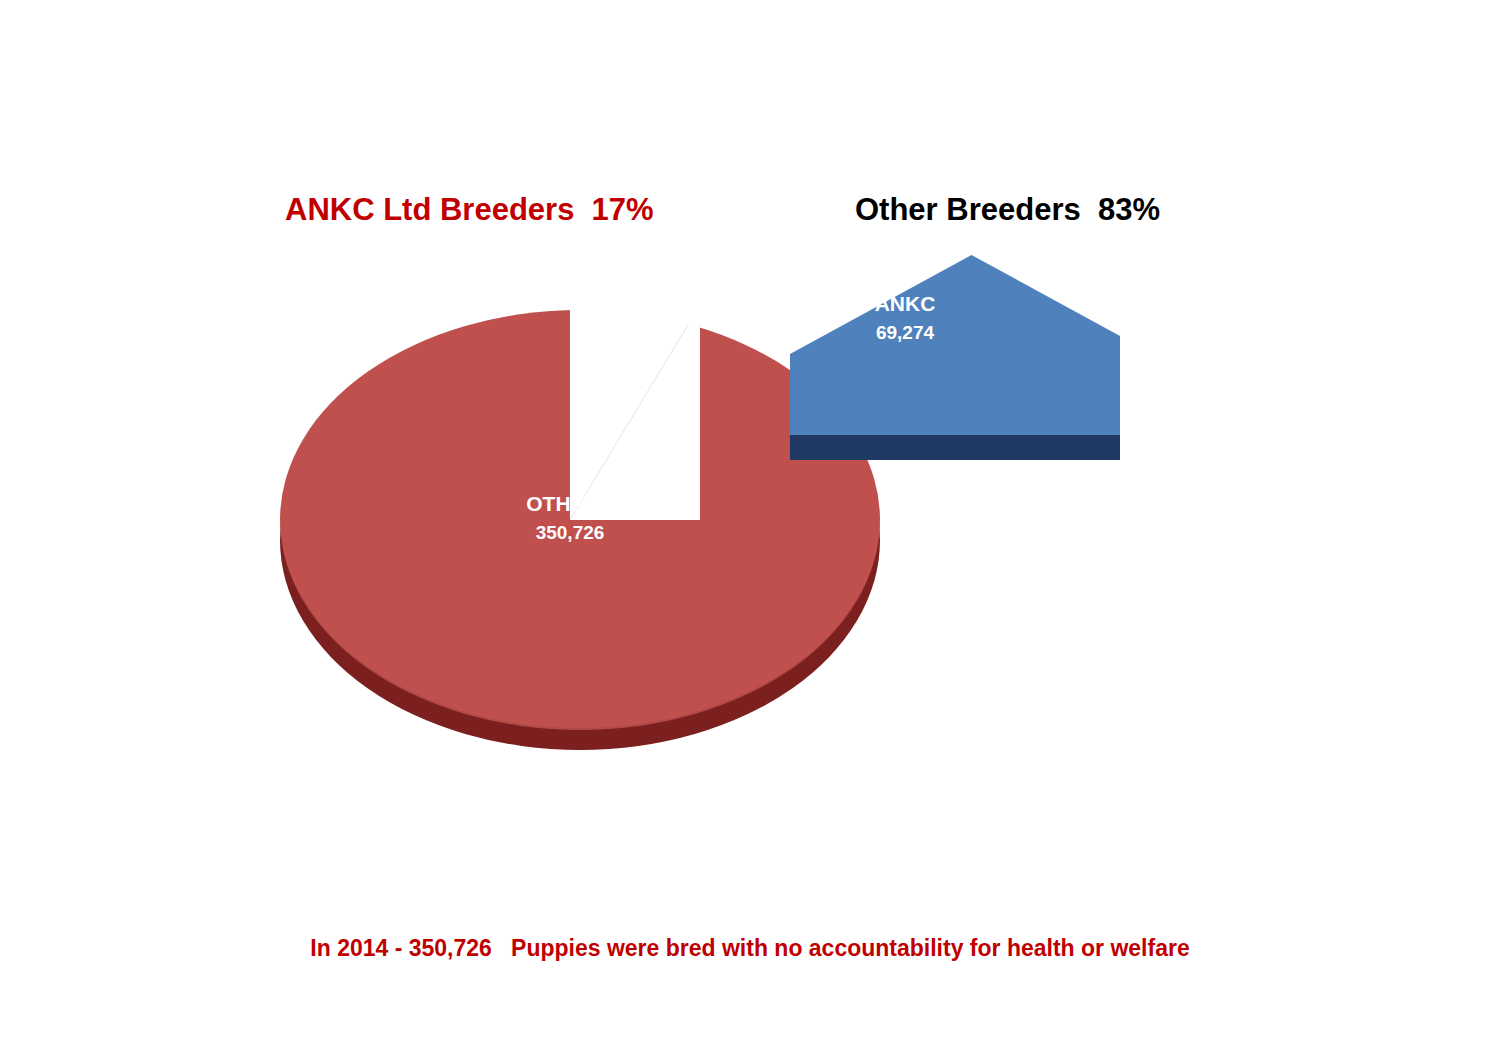ANKC Ltd Breeders 17%
Other Breeders 83%
ANKC
69,274
OTHERS
350,726
In 2014 - 350,726 Puppies were bred with no accountability for health or welfare